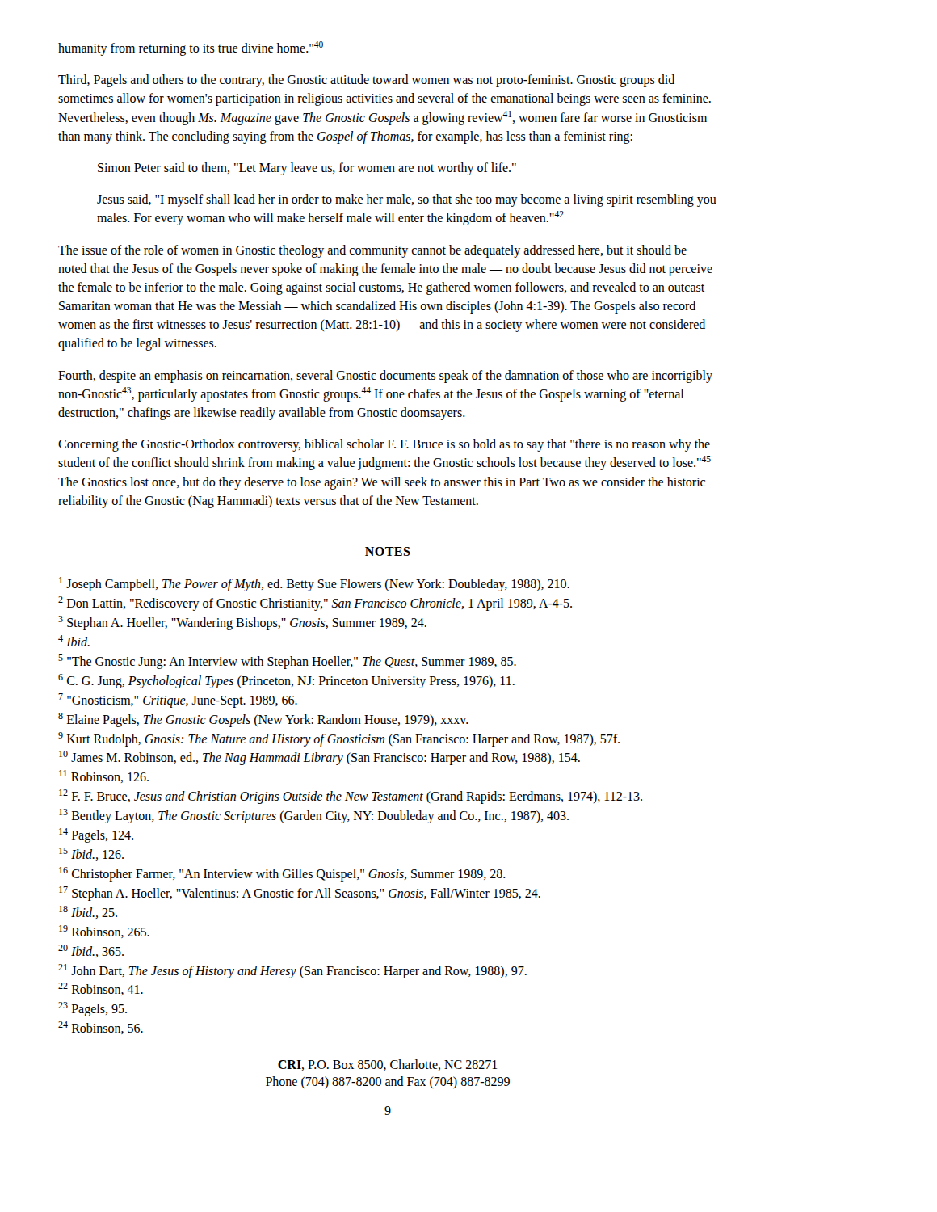humanity from returning to its true divine home."40
Third, Pagels and others to the contrary, the Gnostic attitude toward women was not proto-feminist. Gnostic groups did sometimes allow for women's participation in religious activities and several of the emanational beings were seen as feminine. Nevertheless, even though Ms. Magazine gave The Gnostic Gospels a glowing review41, women fare far worse in Gnosticism than many think. The concluding saying from the Gospel of Thomas, for example, has less than a feminist ring:
Simon Peter said to them, "Let Mary leave us, for women are not worthy of life."
Jesus said, "I myself shall lead her in order to make her male, so that she too may become a living spirit resembling you males. For every woman who will make herself male will enter the kingdom of heaven."42
The issue of the role of women in Gnostic theology and community cannot be adequately addressed here, but it should be noted that the Jesus of the Gospels never spoke of making the female into the male — no doubt because Jesus did not perceive the female to be inferior to the male. Going against social customs, He gathered women followers, and revealed to an outcast Samaritan woman that He was the Messiah — which scandalized His own disciples (John 4:1-39). The Gospels also record women as the first witnesses to Jesus' resurrection (Matt. 28:1-10) — and this in a society where women were not considered qualified to be legal witnesses.
Fourth, despite an emphasis on reincarnation, several Gnostic documents speak of the damnation of those who are incorrigibly non-Gnostic43, particularly apostates from Gnostic groups.44 If one chafes at the Jesus of the Gospels warning of "eternal destruction," chafings are likewise readily available from Gnostic doomsayers.
Concerning the Gnostic-Orthodox controversy, biblical scholar F. F. Bruce is so bold as to say that "there is no reason why the student of the conflict should shrink from making a value judgment: the Gnostic schools lost because they deserved to lose."45 The Gnostics lost once, but do they deserve to lose again? We will seek to answer this in Part Two as we consider the historic reliability of the Gnostic (Nag Hammadi) texts versus that of the New Testament.
NOTES
1 Joseph Campbell, The Power of Myth, ed. Betty Sue Flowers (New York: Doubleday, 1988), 210.
2 Don Lattin, "Rediscovery of Gnostic Christianity," San Francisco Chronicle, 1 April 1989, A-4-5.
3 Stephan A. Hoeller, "Wandering Bishops," Gnosis, Summer 1989, 24.
4 Ibid.
5"The Gnostic Jung: An Interview with Stephan Hoeller," The Quest, Summer 1989, 85.
6 C. G. Jung, Psychological Types (Princeton, NJ: Princeton University Press, 1976), 11.
7"Gnosticism," Critique, June-Sept. 1989, 66.
8 Elaine Pagels, The Gnostic Gospels (New York: Random House, 1979), xxxv.
9 Kurt Rudolph, Gnosis: The Nature and History of Gnosticism (San Francisco: Harper and Row, 1987), 57f.
10 James M. Robinson, ed., The Nag Hammadi Library (San Francisco: Harper and Row, 1988), 154.
11 Robinson, 126.
12 F. F. Bruce, Jesus and Christian Origins Outside the New Testament (Grand Rapids: Eerdmans, 1974), 112-13.
13 Bentley Layton, The Gnostic Scriptures (Garden City, NY: Doubleday and Co., Inc., 1987), 403.
14 Pagels, 124.
15 Ibid., 126.
16 Christopher Farmer, "An Interview with Gilles Quispel," Gnosis, Summer 1989, 28.
17 Stephan A. Hoeller, "Valentinus: A Gnostic for All Seasons," Gnosis, Fall/Winter 1985, 24.
18 Ibid., 25.
19 Robinson, 265.
20 Ibid., 365.
21 John Dart, The Jesus of History and Heresy (San Francisco: Harper and Row, 1988), 97.
22 Robinson, 41.
23 Pagels, 95.
24 Robinson, 56.
CRI, P.O. Box 8500, Charlotte, NC 28271
Phone (704) 887-8200 and Fax (704) 887-8299
9